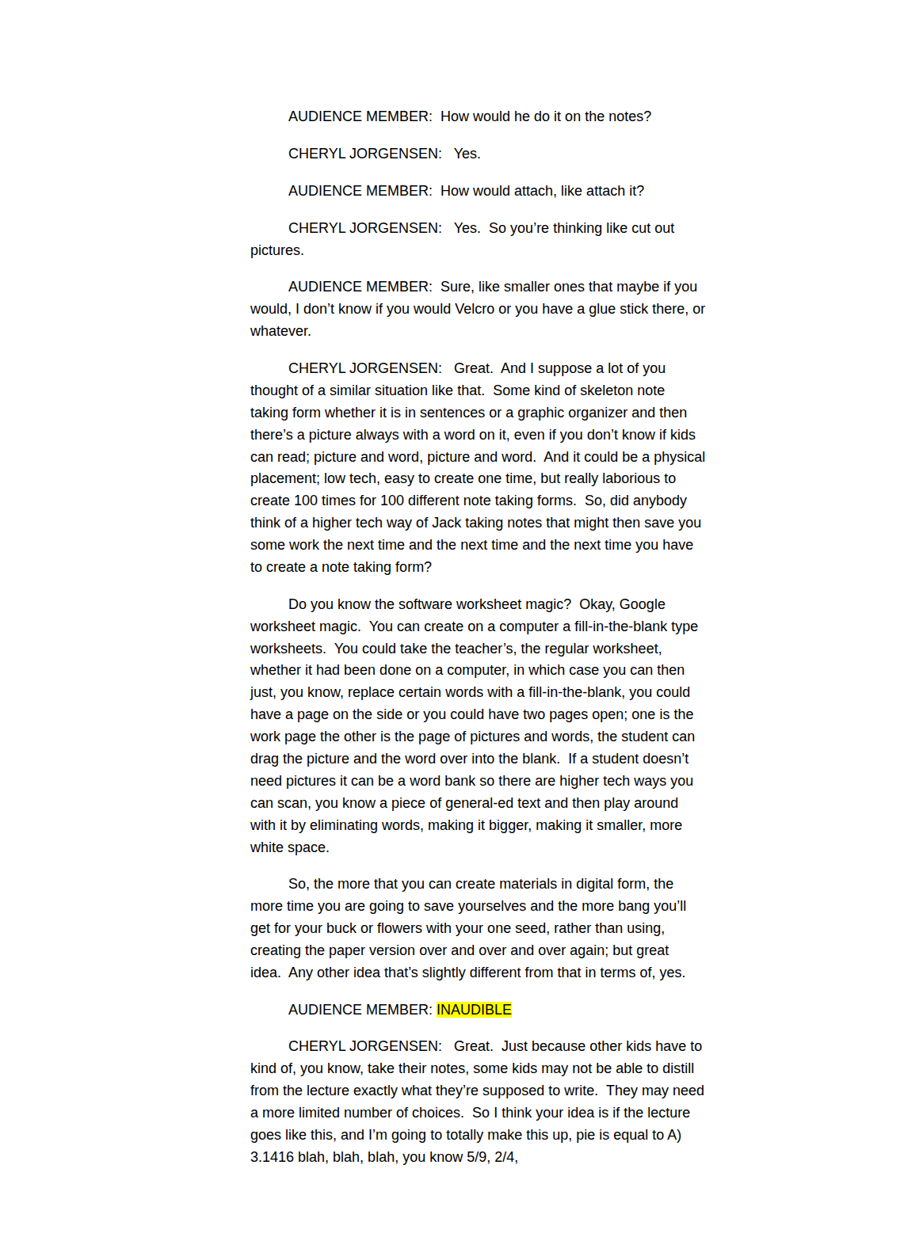AUDIENCE MEMBER: How would he do it on the notes?
CHERYL JORGENSEN: Yes.
AUDIENCE MEMBER: How would attach, like attach it?
CHERYL JORGENSEN: Yes. So you’re thinking like cut out pictures.
AUDIENCE MEMBER: Sure, like smaller ones that maybe if you would, I don’t know if you would Velcro or you have a glue stick there, or whatever.
CHERYL JORGENSEN: Great. And I suppose a lot of you thought of a similar situation like that. Some kind of skeleton note taking form whether it is in sentences or a graphic organizer and then there’s a picture always with a word on it, even if you don’t know if kids can read; picture and word, picture and word. And it could be a physical placement; low tech, easy to create one time, but really laborious to create 100 times for 100 different note taking forms. So, did anybody think of a higher tech way of Jack taking notes that might then save you some work the next time and the next time and the next time you have to create a note taking form?
Do you know the software worksheet magic? Okay, Google worksheet magic. You can create on a computer a fill-in-the-blank type worksheets. You could take the teacher’s, the regular worksheet, whether it had been done on a computer, in which case you can then just, you know, replace certain words with a fill-in-the-blank, you could have a page on the side or you could have two pages open; one is the work page the other is the page of pictures and words, the student can drag the picture and the word over into the blank. If a student doesn’t need pictures it can be a word bank so there are higher tech ways you can scan, you know a piece of general-ed text and then play around with it by eliminating words, making it bigger, making it smaller, more white space.
So, the more that you can create materials in digital form, the more time you are going to save yourselves and the more bang you’ll get for your buck or flowers with your one seed, rather than using, creating the paper version over and over and over again; but great idea. Any other idea that’s slightly different from that in terms of, yes.
AUDIENCE MEMBER: INAUDIBLE
CHERYL JORGENSEN: Great. Just because other kids have to kind of, you know, take their notes, some kids may not be able to distill from the lecture exactly what they’re supposed to write. They may need a more limited number of choices. So I think your idea is if the lecture goes like this, and I’m going to totally make this up, pie is equal to A) 3.1416 blah, blah, blah, you know 5/9, 2/4,